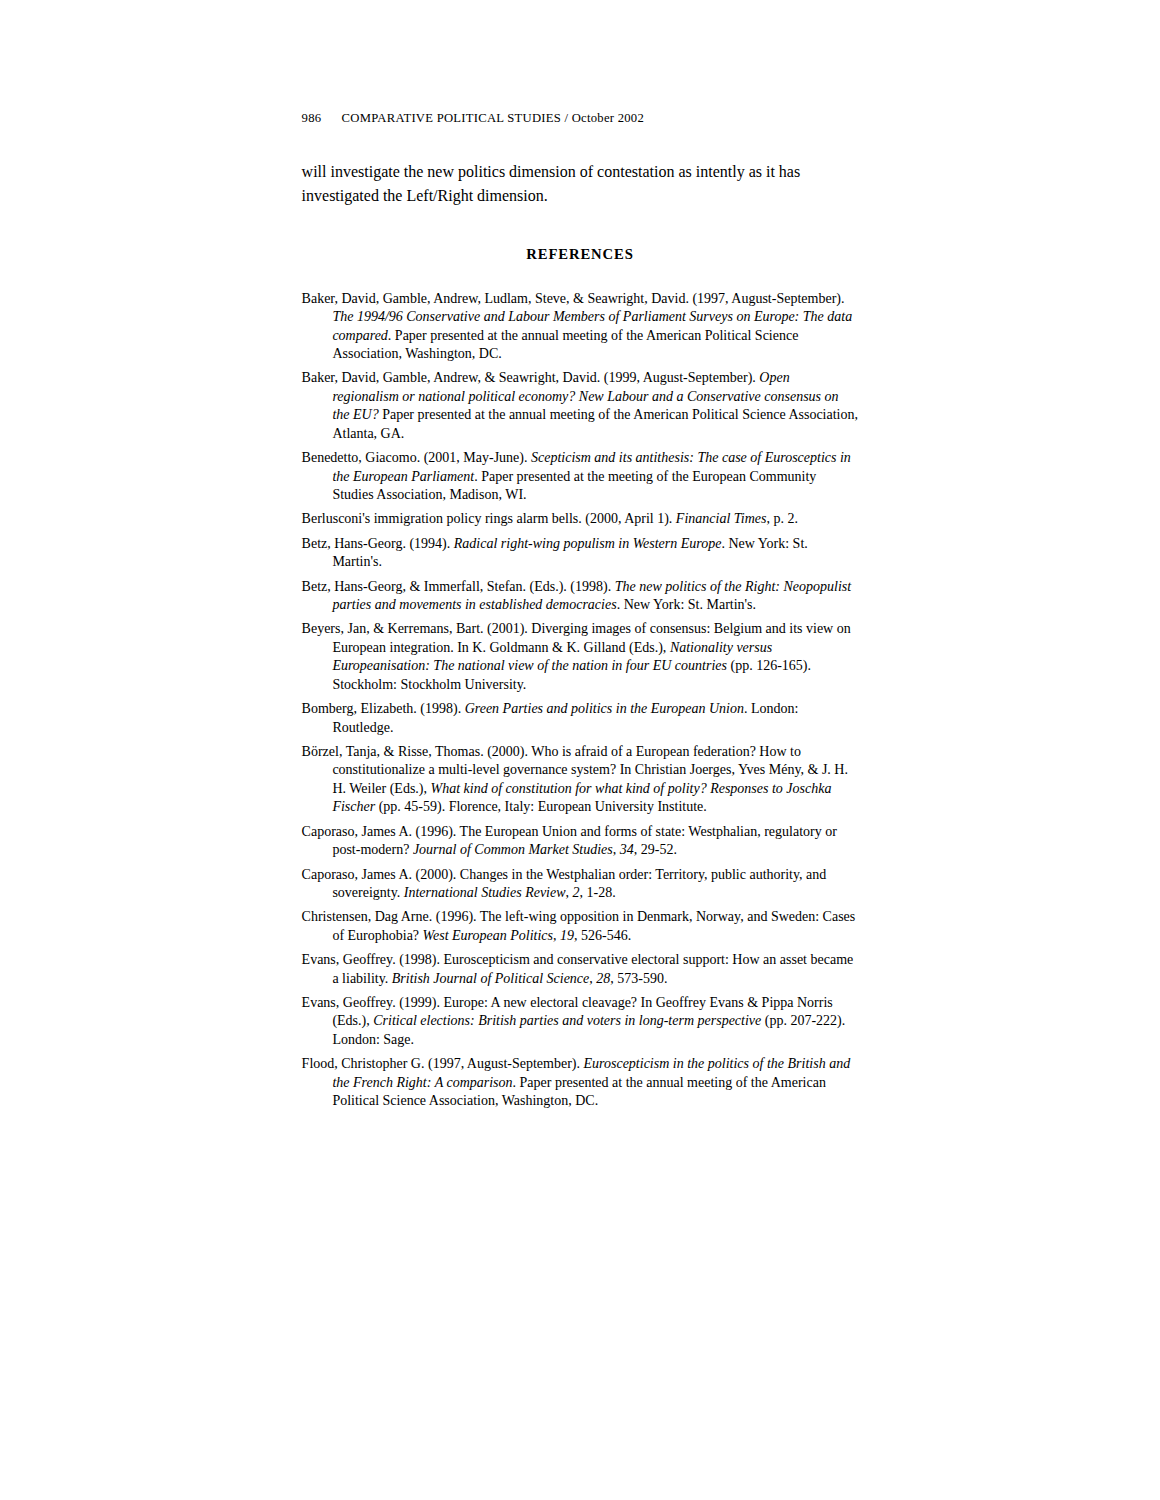986 COMPARATIVE POLITICAL STUDIES / October 2002
will investigate the new politics dimension of contestation as intently as it has investigated the Left/Right dimension.
REFERENCES
Baker, David, Gamble, Andrew, Ludlam, Steve, & Seawright, David. (1997, August-September). The 1994/96 Conservative and Labour Members of Parliament Surveys on Europe: The data compared. Paper presented at the annual meeting of the American Political Science Association, Washington, DC.
Baker, David, Gamble, Andrew, & Seawright, David. (1999, August-September). Open regionalism or national political economy? New Labour and a Conservative consensus on the EU? Paper presented at the annual meeting of the American Political Science Association, Atlanta, GA.
Benedetto, Giacomo. (2001, May-June). Scepticism and its antithesis: The case of Eurosceptics in the European Parliament. Paper presented at the meeting of the European Community Studies Association, Madison, WI.
Berlusconi's immigration policy rings alarm bells. (2000, April 1). Financial Times, p. 2.
Betz, Hans-Georg. (1994). Radical right-wing populism in Western Europe. New York: St. Martin's.
Betz, Hans-Georg, & Immerfall, Stefan. (Eds.). (1998). The new politics of the Right: Neopopulist parties and movements in established democracies. New York: St. Martin's.
Beyers, Jan, & Kerremans, Bart. (2001). Diverging images of consensus: Belgium and its view on European integration. In K. Goldmann & K. Gilland (Eds.), Nationality versus Europeanisation: The national view of the nation in four EU countries (pp. 126-165). Stockholm: Stockholm University.
Bomberg, Elizabeth. (1998). Green Parties and politics in the European Union. London: Routledge.
Börzel, Tanja, & Risse, Thomas. (2000). Who is afraid of a European federation? How to constitutionalize a multi-level governance system? In Christian Joerges, Yves Mény, & J. H. H. Weiler (Eds.), What kind of constitution for what kind of polity? Responses to Joschka Fischer (pp. 45-59). Florence, Italy: European University Institute.
Caporaso, James A. (1996). The European Union and forms of state: Westphalian, regulatory or post-modern? Journal of Common Market Studies, 34, 29-52.
Caporaso, James A. (2000). Changes in the Westphalian order: Territory, public authority, and sovereignty. International Studies Review, 2, 1-28.
Christensen, Dag Arne. (1996). The left-wing opposition in Denmark, Norway, and Sweden: Cases of Europhobia? West European Politics, 19, 526-546.
Evans, Geoffrey. (1998). Euroscepticism and conservative electoral support: How an asset became a liability. British Journal of Political Science, 28, 573-590.
Evans, Geoffrey. (1999). Europe: A new electoral cleavage? In Geoffrey Evans & Pippa Norris (Eds.), Critical elections: British parties and voters in long-term perspective (pp. 207-222). London: Sage.
Flood, Christopher G. (1997, August-September). Euroscepticism in the politics of the British and the French Right: A comparison. Paper presented at the annual meeting of the American Political Science Association, Washington, DC.